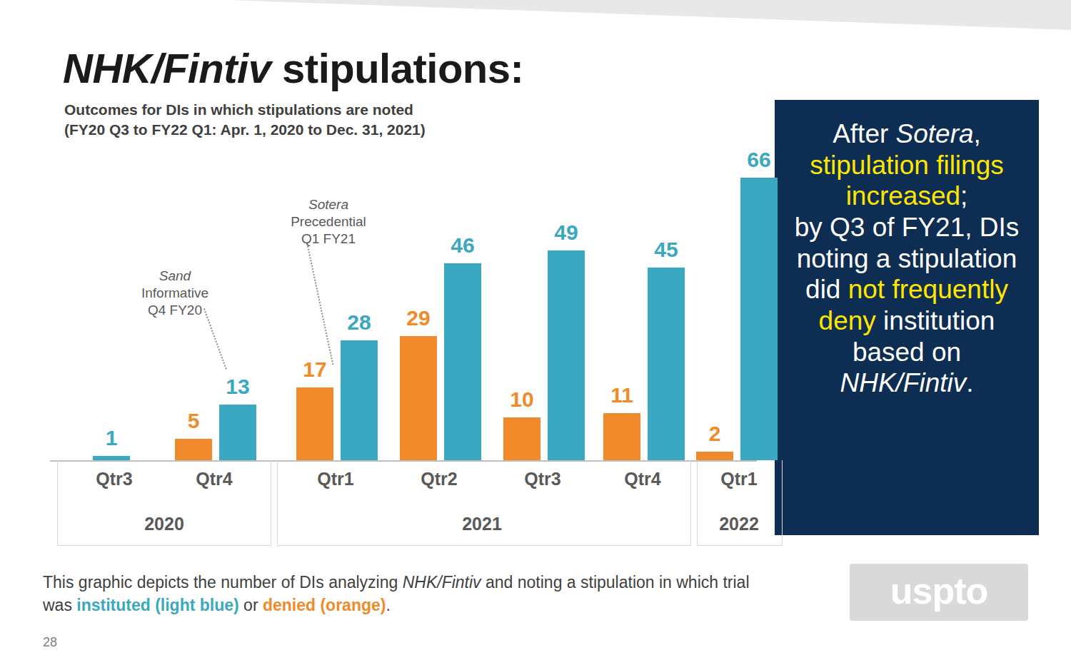NHK/Fintiv stipulations:
Outcomes for DIs in which stipulations are noted
(FY20 Q3 to FY22 Q1: Apr. 1, 2020 to Dec. 31, 2021)
After Sotera,
stipulation filings increased;
by Q3 of FY21, DIs noting a stipulation did not frequently deny institution based on NHK/Fintiv.
1
5
13
17
28
29
46
10
49
11
45
2
66
Sand
Informative
Q4 FY20
Sotera
Precedential
Q1 FY21
Qtr3
Qtr4
Qtr1
Qtr2
Qtr3
Qtr4
Qtr1
2020
2021
2022
This graphic depicts the number of DIs analyzing NHK/Fintiv and noting a stipulation in which trial was instituted (light blue) or denied (orange).
28
uspto